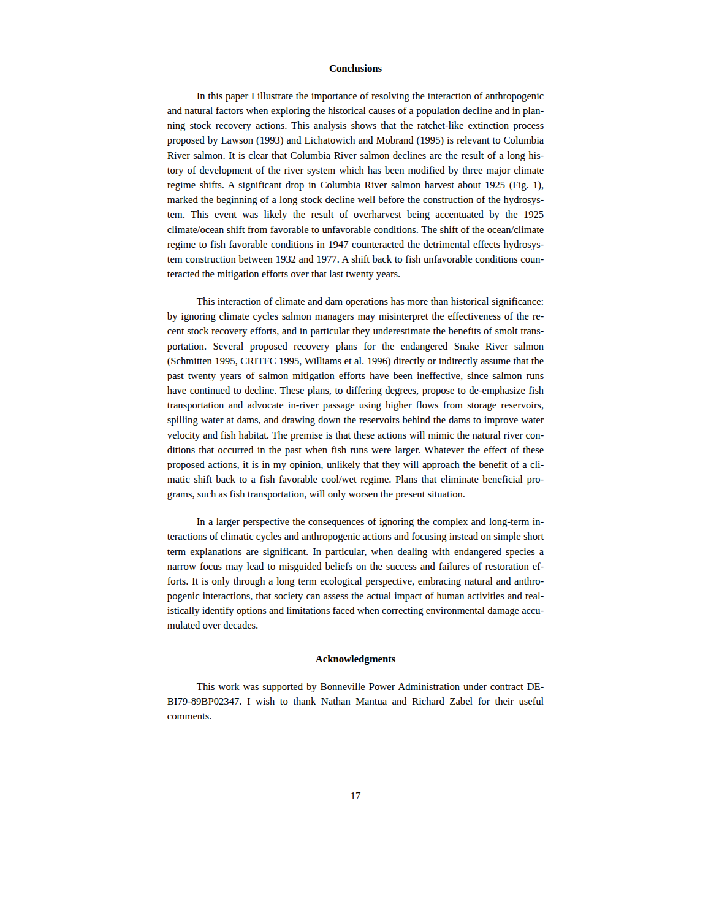Conclusions
In this paper I illustrate the importance of resolving the interaction of anthropogenic and natural factors when exploring the historical causes of a population decline and in planning stock recovery actions. This analysis shows that the ratchet-like extinction process proposed by Lawson (1993) and Lichatowich and Mobrand (1995) is relevant to Columbia River salmon. It is clear that Columbia River salmon declines are the result of a long history of development of the river system which has been modified by three major climate regime shifts. A significant drop in Columbia River salmon harvest about 1925 (Fig. 1), marked the beginning of a long stock decline well before the construction of the hydrosystem. This event was likely the result of overharvest being accentuated by the 1925 climate/ocean shift from favorable to unfavorable conditions. The shift of the ocean/climate regime to fish favorable conditions in 1947 counteracted the detrimental effects hydrosystem construction between 1932 and 1977. A shift back to fish unfavorable conditions counteracted the mitigation efforts over that last twenty years.
This interaction of climate and dam operations has more than historical significance: by ignoring climate cycles salmon managers may misinterpret the effectiveness of the recent stock recovery efforts, and in particular they underestimate the benefits of smolt transportation. Several proposed recovery plans for the endangered Snake River salmon (Schmitten 1995, CRITFC 1995, Williams et al. 1996) directly or indirectly assume that the past twenty years of salmon mitigation efforts have been ineffective, since salmon runs have continued to decline. These plans, to differing degrees, propose to de-emphasize fish transportation and advocate in-river passage using higher flows from storage reservoirs, spilling water at dams, and drawing down the reservoirs behind the dams to improve water velocity and fish habitat. The premise is that these actions will mimic the natural river conditions that occurred in the past when fish runs were larger. Whatever the effect of these proposed actions, it is in my opinion, unlikely that they will approach the benefit of a climatic shift back to a fish favorable cool/wet regime. Plans that eliminate beneficial programs, such as fish transportation, will only worsen the present situation.
In a larger perspective the consequences of ignoring the complex and long-term interactions of climatic cycles and anthropogenic actions and focusing instead on simple short term explanations are significant. In particular, when dealing with endangered species a narrow focus may lead to misguided beliefs on the success and failures of restoration efforts. It is only through a long term ecological perspective, embracing natural and anthropogenic interactions, that society can assess the actual impact of human activities and realistically identify options and limitations faced when correcting environmental damage accumulated over decades.
Acknowledgments
This work was supported by Bonneville Power Administration under contract DE-BI79-89BP02347. I wish to thank Nathan Mantua and Richard Zabel for their useful comments.
17